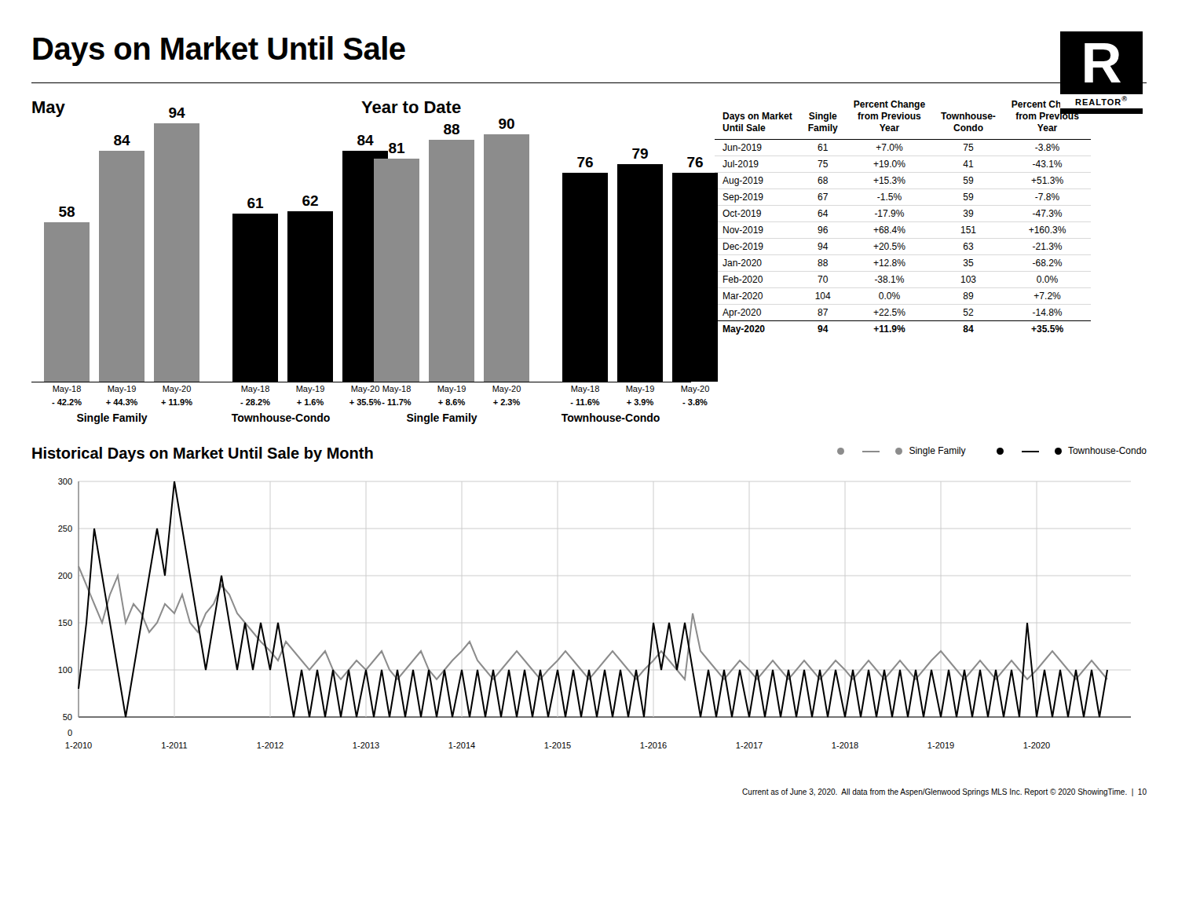Days on Market Until Sale
R
REALTOR®
May
58
84
94
61
62
84
May-18
- 42.2%
May-19
+ 44.3%
May-20
+ 11.9%
May-18
- 28.2%
May-19
+ 1.6%
May-20
+ 35.5%
Single Family
Townhouse-Condo
Year to Date
81
88
90
76
79
76
May-18
- 11.7%
May-19
+ 8.6%
May-20
+ 2.3%
May-18
- 11.6%
May-19
+ 3.9%
May-20
- 3.8%
Single Family
Townhouse-Condo
| Days on Market Until Sale | Single Family | Percent Change from Previous Year | Townhouse- Condo | Percent Change from Previous Year |
| --- | --- | --- | --- | --- |
| Jun-2019 | 61 | +7.0% | 75 | -3.8% |
| Jul-2019 | 75 | +19.0% | 41 | -43.1% |
| Aug-2019 | 68 | +15.3% | 59 | +51.3% |
| Sep-2019 | 67 | -1.5% | 59 | -7.8% |
| Oct-2019 | 64 | -17.9% | 39 | -47.3% |
| Nov-2019 | 96 | +68.4% | 151 | +160.3% |
| Dec-2019 | 94 | +20.5% | 63 | -21.3% |
| Jan-2020 | 88 | +12.8% | 35 | -68.2% |
| Feb-2020 | 70 | -38.1% | 103 | 0.0% |
| Mar-2020 | 104 | 0.0% | 89 | +7.2% |
| Apr-2020 | 87 | +22.5% | 52 | -14.8% |
| May-2020 | 94 | +11.9% | 84 | +35.5% |
Historical Days on Market Until Sale by Month
Single Family Townhouse-Condo
300 250 200 150 100 50 0 1-2010 1-2011 1-2012 1-2013 1-2014 1-2015 1-2016 1-2017 1-2018 1-2019 1-2020
Current as of June 3, 2020. All data from the Aspen/Glenwood Springs MLS Inc. Report © 2020 ShowingTime. | 10